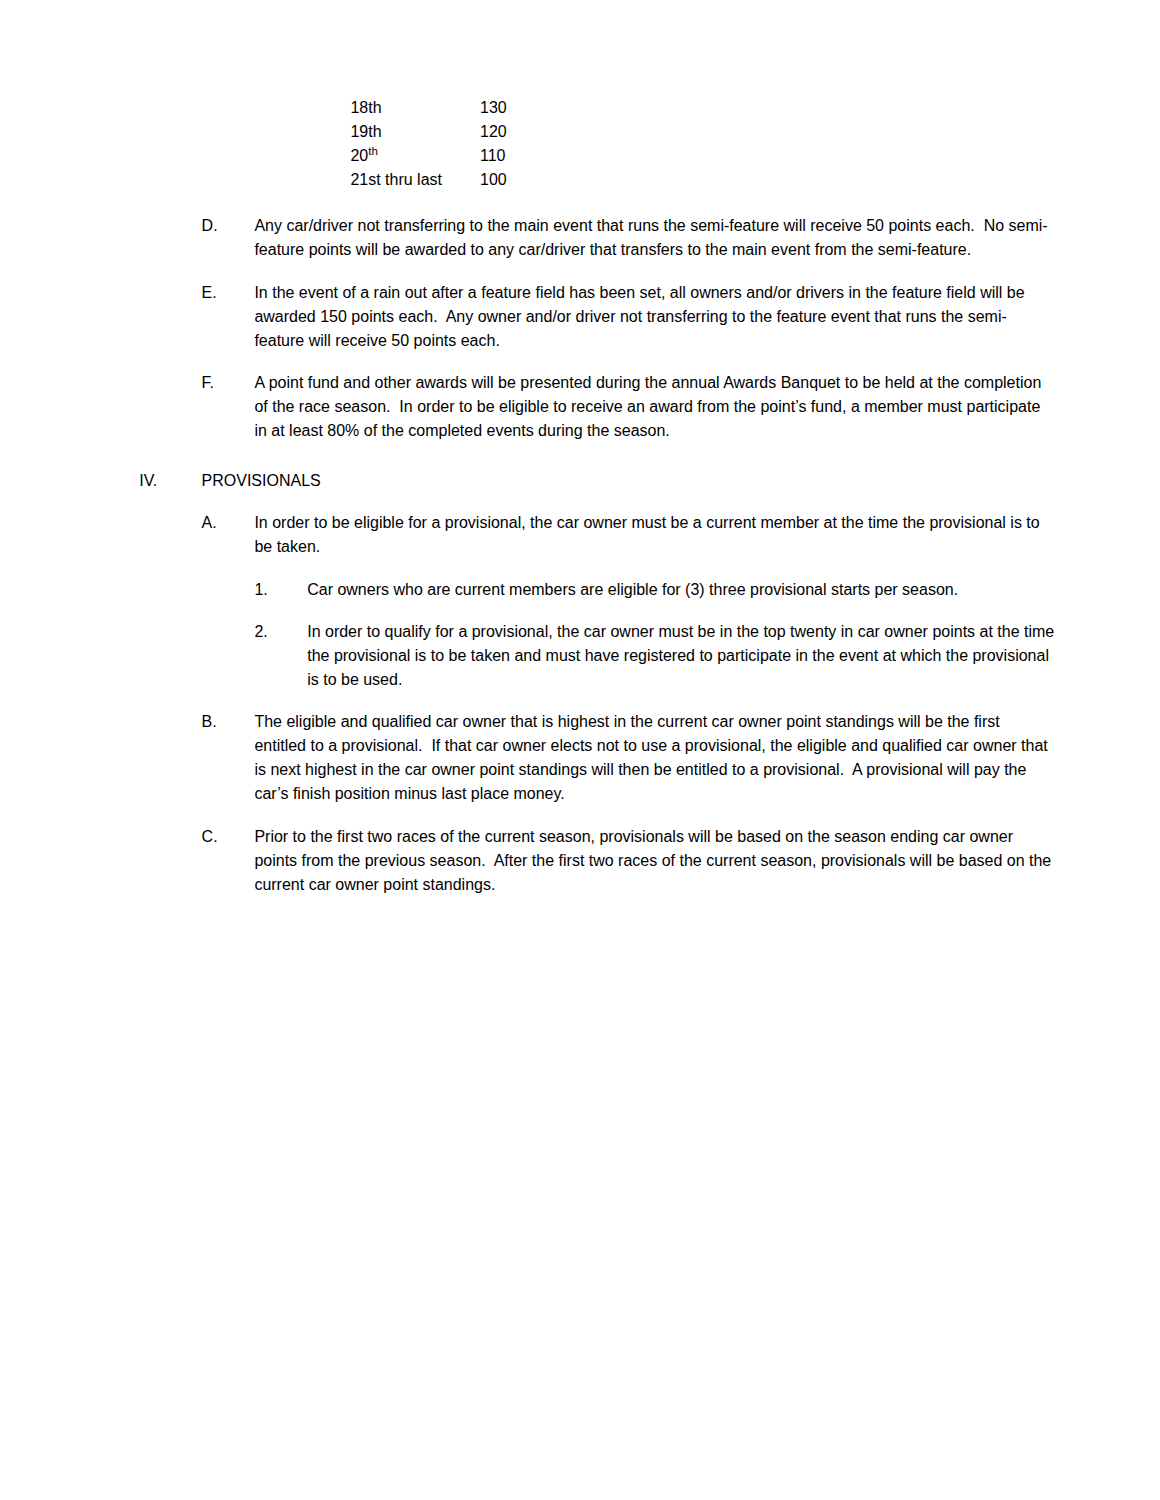| 18th | 130 |
| 19th | 120 |
| 20 th | 110 |
| 21st thru last | 100 |
D.
Any car/driver not transferring to the main event that runs the semi-feature will receive 50 points each. No semi-feature points will be awarded to any car/driver that transfers to the main event from the semi-feature.
E.
In the event of a rain out after a feature field has been set, all owners and/or drivers in the feature field will be awarded 150 points each. Any owner and/or driver not transferring to the feature event that runs the semi-feature will receive 50 points each.
F.
A point fund and other awards will be presented during the annual Awards Banquet to be held at the completion of the race season. In order to be eligible to receive an award from the point’s fund, a member must participate in at least 80% of the completed events during the season.
IV.
PROVISIONALS
A.
In order to be eligible for a provisional, the car owner must be a current member at the time the provisional is to be taken.
1.
Car owners who are current members are eligible for (3) three provisional starts per season.
2.
In order to qualify for a provisional, the car owner must be in the top twenty in car owner points at the time the provisional is to be taken and must have registered to participate in the event at which the provisional is to be used.
B.
The eligible and qualified car owner that is highest in the current car owner point standings will be the first entitled to a provisional. If that car owner elects not to use a provisional, the eligible and qualified car owner that is next highest in the car owner point standings will then be entitled to a provisional. A provisional will pay the car’s finish position minus last place money.
C.
Prior to the first two races of the current season, provisionals will be based on the season ending car owner points from the previous season. After the first two races of the current season, provisionals will be based on the current car owner point standings.